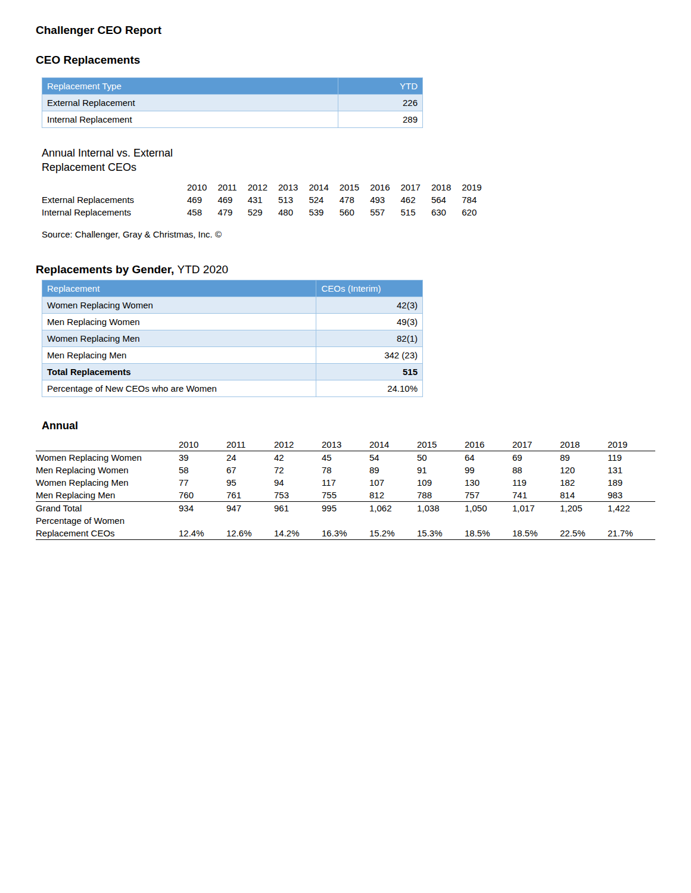Challenger CEO Report
CEO Replacements
| Replacement Type | YTD |
| --- | --- |
| External Replacement | 226 |
| Internal Replacement | 289 |
Annual Internal vs. External
Replacement CEOs
| | 2010 | 2011 | 2012 | 2013 | 2014 | 2015 | 2016 | 2017 | 2018 | 2019 |
| --- | --- | --- | --- | --- | --- | --- | --- | --- | --- | --- |
| External Replacements | 469 | 469 | 431 | 513 | 524 | 478 | 493 | 462 | 564 | 784 |
| Internal Replacements | 458 | 479 | 529 | 480 | 539 | 560 | 557 | 515 | 630 | 620 |
Source: Challenger, Gray & Christmas, Inc. ©
Replacements by Gender, YTD 2020
| Replacement | CEOs (Interim) |
| --- | --- |
| Women Replacing Women | 42(3) |
| Men Replacing Women | 49(3) |
| Women Replacing Men | 82(1) |
| Men Replacing Men | 342 (23) |
| Total Replacements | 515 |
| Percentage of New CEOs who are Women | 24.10% |
Annual
| | 2010 | 2011 | 2012 | 2013 | 2014 | 2015 | 2016 | 2017 | 2018 | 2019 |
| --- | --- | --- | --- | --- | --- | --- | --- | --- | --- | --- |
| Women Replacing Women | 39 | 24 | 42 | 45 | 54 | 50 | 64 | 69 | 89 | 119 |
| Men Replacing Women | 58 | 67 | 72 | 78 | 89 | 91 | 99 | 88 | 120 | 131 |
| Women Replacing Men | 77 | 95 | 94 | 117 | 107 | 109 | 130 | 119 | 182 | 189 |
| Men Replacing Men | 760 | 761 | 753 | 755 | 812 | 788 | 757 | 741 | 814 | 983 |
| Grand Total | 934 | 947 | 961 | 995 | 1,062 | 1,038 | 1,050 | 1,017 | 1,205 | 1,422 |
| Percentage of Women | | | | | | | | | | |
| Replacement CEOs | 12.4% | 12.6% | 14.2% | 16.3% | 15.2% | 15.3% | 18.5% | 18.5% | 22.5% | 21.7% |